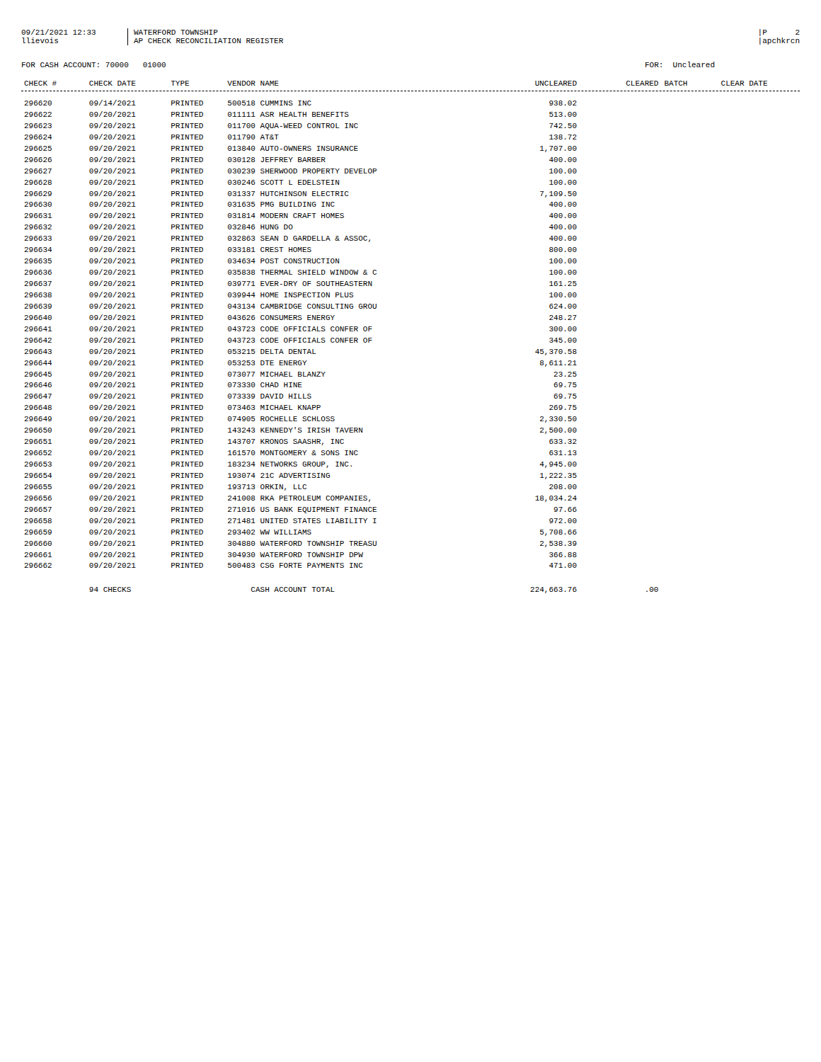09/21/2021 12:33
llievois
WATERFORD TOWNSHIP
AP CHECK RECONCILIATION REGISTER
|P 2 |apchkrcn
FOR CASH ACCOUNT: 70000 01000
FOR: Uncleared
| CHECK # | CHECK DATE | TYPE | VENDOR NAME | UNCLEARED | CLEARED | BATCH | CLEAR DATE |
| --- | --- | --- | --- | --- | --- | --- | --- |
| 296620 | 09/14/2021 | PRINTED | 500518 CUMMINS INC | 938.02 | | | |
| 296622 | 09/20/2021 | PRINTED | 011111 ASR HEALTH BENEFITS | 513.00 | | | |
| 296623 | 09/20/2021 | PRINTED | 011700 AQUA-WEED CONTROL INC | 742.50 | | | |
| 296624 | 09/20/2021 | PRINTED | 011790 AT&T | 138.72 | | | |
| 296625 | 09/20/2021 | PRINTED | 013840 AUTO-OWNERS INSURANCE | 1,707.00 | | | |
| 296626 | 09/20/2021 | PRINTED | 030128 JEFFREY BARBER | 400.00 | | | |
| 296627 | 09/20/2021 | PRINTED | 030239 SHERWOOD PROPERTY DEVELOP | 100.00 | | | |
| 296628 | 09/20/2021 | PRINTED | 030246 SCOTT L EDELSTEIN | 100.00 | | | |
| 296629 | 09/20/2021 | PRINTED | 031337 HUTCHINSON ELECTRIC | 7,109.50 | | | |
| 296630 | 09/20/2021 | PRINTED | 031635 PMG BUILDING INC | 400.00 | | | |
| 296631 | 09/20/2021 | PRINTED | 031814 MODERN CRAFT HOMES | 400.00 | | | |
| 296632 | 09/20/2021 | PRINTED | 032846 HUNG DO | 400.00 | | | |
| 296633 | 09/20/2021 | PRINTED | 032863 SEAN D GARDELLA & ASSOC, | 400.00 | | | |
| 296634 | 09/20/2021 | PRINTED | 033181 CREST HOMES | 800.00 | | | |
| 296635 | 09/20/2021 | PRINTED | 034634 POST CONSTRUCTION | 100.00 | | | |
| 296636 | 09/20/2021 | PRINTED | 035838 THERMAL SHIELD WINDOW & C | 100.00 | | | |
| 296637 | 09/20/2021 | PRINTED | 039771 EVER-DRY OF SOUTHEASTERN | 161.25 | | | |
| 296638 | 09/20/2021 | PRINTED | 039944 HOME INSPECTION PLUS | 100.00 | | | |
| 296639 | 09/20/2021 | PRINTED | 043134 CAMBRIDGE CONSULTING GROU | 624.00 | | | |
| 296640 | 09/20/2021 | PRINTED | 043626 CONSUMERS ENERGY | 248.27 | | | |
| 296641 | 09/20/2021 | PRINTED | 043723 CODE OFFICIALS CONFER OF | 300.00 | | | |
| 296642 | 09/20/2021 | PRINTED | 043723 CODE OFFICIALS CONFER OF | 345.00 | | | |
| 296643 | 09/20/2021 | PRINTED | 053215 DELTA DENTAL | 45,370.58 | | | |
| 296644 | 09/20/2021 | PRINTED | 053253 DTE ENERGY | 8,611.21 | | | |
| 296645 | 09/20/2021 | PRINTED | 073077 MICHAEL BLANZY | 23.25 | | | |
| 296646 | 09/20/2021 | PRINTED | 073330 CHAD HINE | 69.75 | | | |
| 296647 | 09/20/2021 | PRINTED | 073339 DAVID HILLS | 69.75 | | | |
| 296648 | 09/20/2021 | PRINTED | 073463 MICHAEL KNAPP | 269.75 | | | |
| 296649 | 09/20/2021 | PRINTED | 074905 ROCHELLE SCHLOSS | 2,330.50 | | | |
| 296650 | 09/20/2021 | PRINTED | 143243 KENNEDY'S IRISH TAVERN | 2,500.00 | | | |
| 296651 | 09/20/2021 | PRINTED | 143707 KRONOS SAASHR, INC | 633.32 | | | |
| 296652 | 09/20/2021 | PRINTED | 161570 MONTGOMERY & SONS INC | 631.13 | | | |
| 296653 | 09/20/2021 | PRINTED | 183234 NETWORKS GROUP, INC. | 4,945.00 | | | |
| 296654 | 09/20/2021 | PRINTED | 193074 21C ADVERTISING | 1,222.35 | | | |
| 296655 | 09/20/2021 | PRINTED | 193713 ORKIN, LLC | 208.00 | | | |
| 296656 | 09/20/2021 | PRINTED | 241008 RKA PETROLEUM COMPANIES, | 18,034.24 | | | |
| 296657 | 09/20/2021 | PRINTED | 271016 US BANK EQUIPMENT FINANCE | 97.66 | | | |
| 296658 | 09/20/2021 | PRINTED | 271481 UNITED STATES LIABILITY I | 972.00 | | | |
| 296659 | 09/20/2021 | PRINTED | 293402 WW WILLIAMS | 5,708.66 | | | |
| 296660 | 09/20/2021 | PRINTED | 304880 WATERFORD TOWNSHIP TREASU | 2,538.39 | | | |
| 296661 | 09/20/2021 | PRINTED | 304930 WATERFORD TOWNSHIP DPW | 366.88 | | | |
| 296662 | 09/20/2021 | PRINTED | 500483 CSG FORTE PAYMENTS INC | 471.00 | | | |
| | 94 CHECKS | | CASH ACCOUNT TOTAL | 224,663.76 | .00 | | |